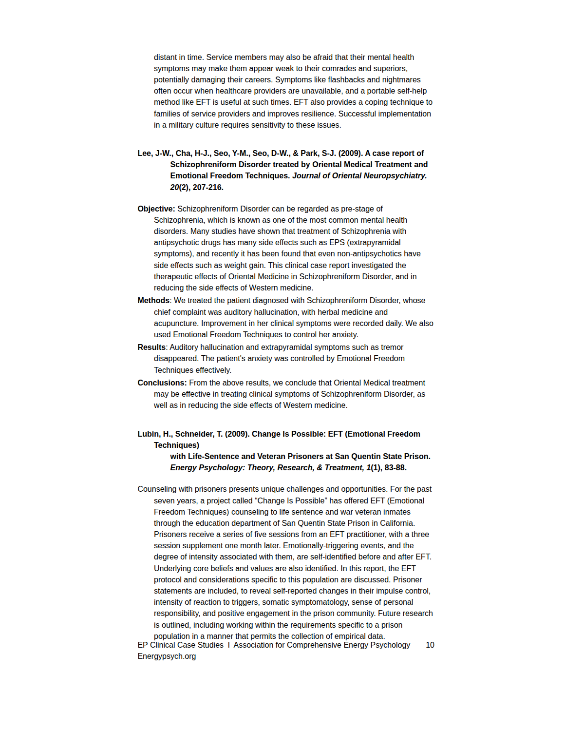distant in time. Service members may also be afraid that their mental health symptoms may make them appear weak to their comrades and superiors, potentially damaging their careers. Symptoms like flashbacks and nightmares often occur when healthcare providers are unavailable, and a portable self-help method like EFT is useful at such times. EFT also provides a coping technique to families of service providers and improves resilience. Successful implementation in a military culture requires sensitivity to these issues.
Lee, J-W., Cha, H-J., Seo, Y-M., Seo, D-W., & Park, S-J. (2009). A case report ofSchizophreniform Disorder treated by Oriental Medical Treatment and Emotional Freedom Techniques. Journal of Oriental Neuropsychiatry. 20(2), 207-216.
Objective: Schizophreniform Disorder can be regarded as pre-stage of Schizophrenia, which is known as one of the most common mental health disorders. Many studies have shown that treatment of Schizophrenia with antipsychotic drugs has many side effects such as EPS (extrapyramidal symptoms), and recently it has been found that even non-antipsychotics have side effects such as weight gain. This clinical case report investigated the therapeutic effects of Oriental Medicine in Schizophreniform Disorder, and in reducing the side effects of Western medicine.
Methods: We treated the patient diagnosed with Schizophreniform Disorder, whose chief complaint was auditory hallucination, with herbal medicine and acupuncture. Improvement in her clinical symptoms were recorded daily. We also used Emotional Freedom Techniques to control her anxiety.
Results: Auditory hallucination and extrapyramidal symptoms such as tremor disappeared. The patient's anxiety was controlled by Emotional Freedom Techniques effectively.
Conclusions: From the above results, we conclude that Oriental Medical treatment may be effective in treating clinical symptoms of Schizophreniform Disorder, as well as in reducing the side effects of Western medicine.
Lubin, H., Schneider, T. (2009). Change Is Possible: EFT (Emotional Freedom Techniques)with Life-Sentence and Veteran Prisoners at San Quentin State Prison. Energy Psychology: Theory, Research, & Treatment, 1(1), 83-88.
Counseling with prisoners presents unique challenges and opportunities. For the past seven years, a project called “Change Is Possible” has offered EFT (Emotional Freedom Techniques) counseling to life sentence and war veteran inmates through the education department of San Quentin State Prison in California. Prisoners receive a series of five sessions from an EFT practitioner, with a three session supplement one month later. Emotionally-triggering events, and the degree of intensity associated with them, are self-identified before and after EFT. Underlying core beliefs and values are also identified. In this report, the EFT protocol and considerations specific to this population are discussed. Prisoner statements are included, to reveal self-reported changes in their impulse control, intensity of reaction to triggers, somatic symptomatology, sense of personal responsibility, and positive engagement in the prison community. Future research is outlined, including working within the requirements specific to a prison population in a manner that permits the collection of empirical data.
EP Clinical Case Studies l Association for Comprehensive Energy Psychology 10
Energypsych.org